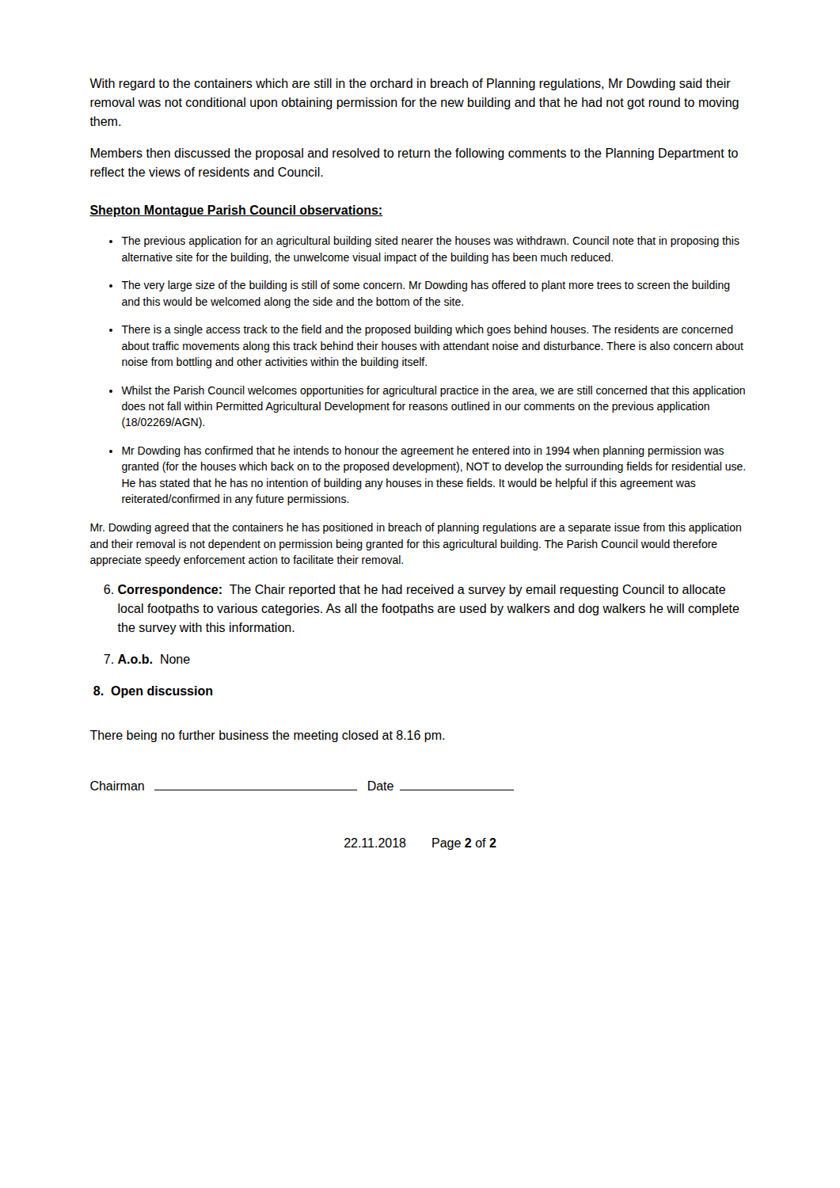With regard to the containers which are still in the orchard in breach of Planning regulations, Mr Dowding said their removal was not conditional upon obtaining permission for the new building and that he had not got round to moving them.
Members then discussed the proposal and resolved to return the following comments to the Planning Department to reflect the views of residents and Council.
Shepton Montague Parish Council observations:
The previous application for an agricultural building sited nearer the houses was withdrawn. Council note that in proposing this alternative site for the building, the unwelcome visual impact of the building has been much reduced.
The very large size of the building is still of some concern. Mr Dowding has offered to plant more trees to screen the building and this would be welcomed along the side and the bottom of the site.
There is a single access track to the field and the proposed building which goes behind houses. The residents are concerned about traffic movements along this track behind their houses with attendant noise and disturbance. There is also concern about noise from bottling and other activities within the building itself.
Whilst the Parish Council welcomes opportunities for agricultural practice in the area, we are still concerned that this application does not fall within Permitted Agricultural Development for reasons outlined in our comments on the previous application (18/02269/AGN).
Mr Dowding has confirmed that he intends to honour the agreement he entered into in 1994 when planning permission was granted (for the houses which back on to the proposed development), NOT to develop the surrounding fields for residential use. He has stated that he has no intention of building any houses in these fields. It would be helpful if this agreement was reiterated/confirmed in any future permissions.
Mr. Dowding agreed that the containers he has positioned in breach of planning regulations are a separate issue from this application and their removal is not dependent on permission being granted for this agricultural building. The Parish Council would therefore appreciate speedy enforcement action to facilitate their removal.
Correspondence: The Chair reported that he had received a survey by email requesting Council to allocate local footpaths to various categories. As all the footpaths are used by walkers and dog walkers he will complete the survey with this information.
A.o.b. None
8. Open discussion
There being no further business the meeting closed at 8.16 pm.
Chairman Date
22.11.2018Page 2 of 2